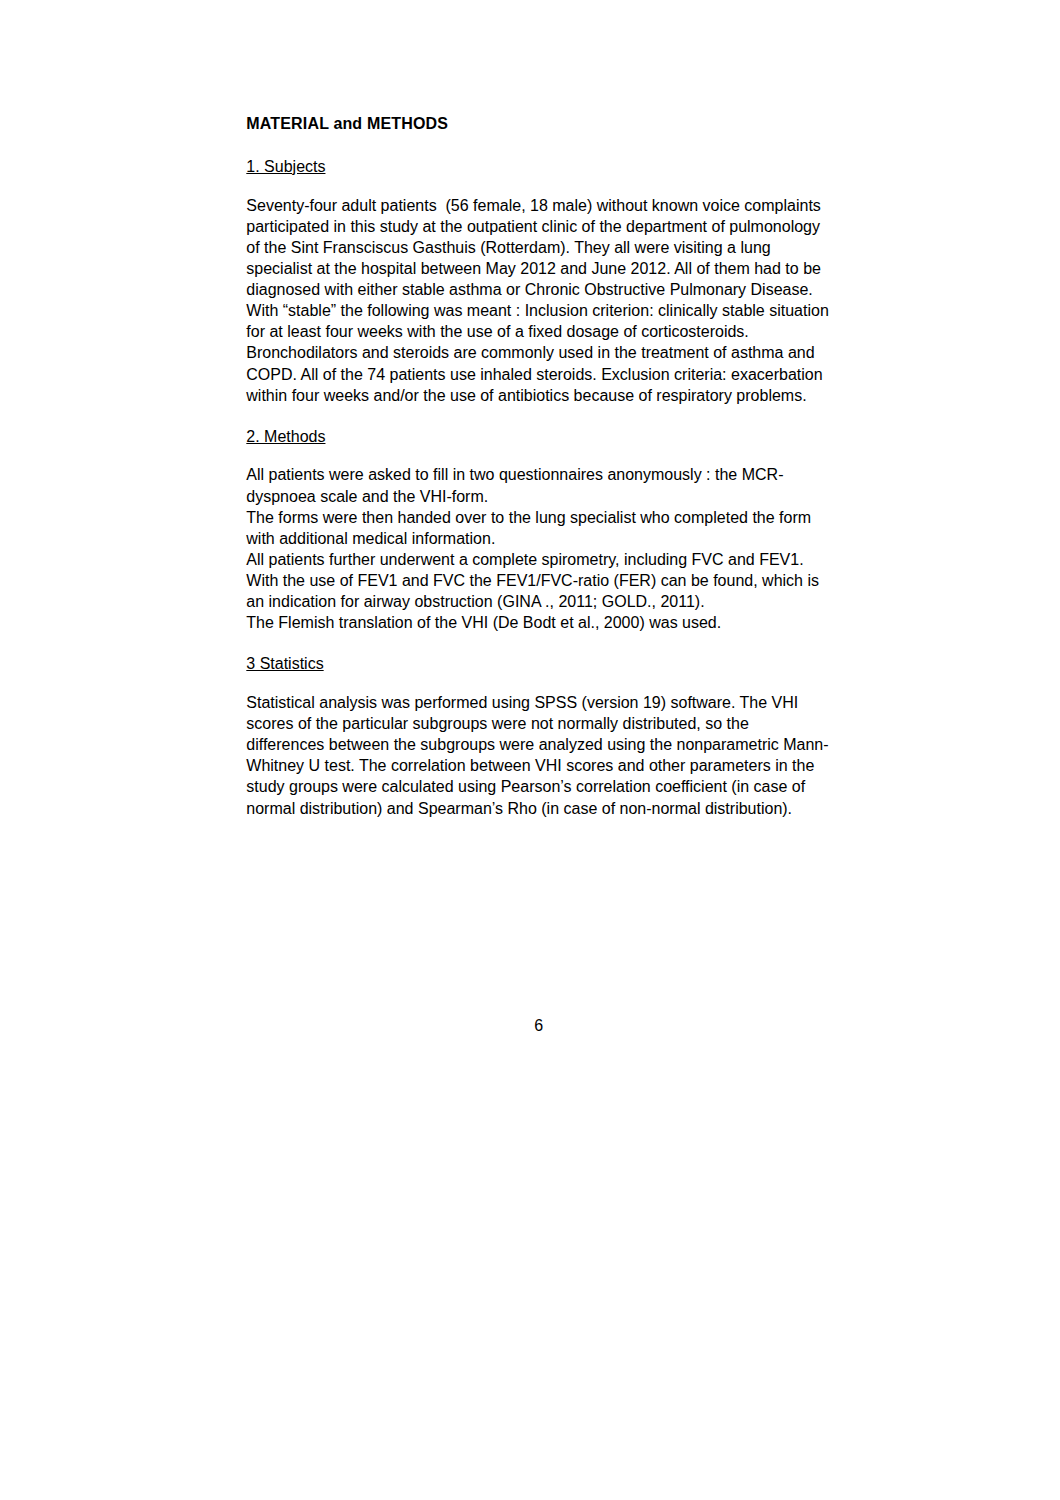MATERIAL and METHODS
1. Subjects
Seventy-four adult patients (56 female, 18 male) without known voice complaints participated in this study at the outpatient clinic of the department of pulmonology of the Sint Fransciscus Gasthuis (Rotterdam). They all were visiting a lung specialist at the hospital between May 2012 and June 2012. All of them had to be diagnosed with either stable asthma or Chronic Obstructive Pulmonary Disease. With “stable” the following was meant : Inclusion criterion: clinically stable situation for at least four weeks with the use of a fixed dosage of corticosteroids. Bronchodilators and steroids are commonly used in the treatment of asthma and COPD. All of the 74 patients use inhaled steroids. Exclusion criteria: exacerbation within four weeks and/or the use of antibiotics because of respiratory problems.
2. Methods
All patients were asked to fill in two questionnaires anonymously : the MCR-dyspnoea scale and the VHI-form.
The forms were then handed over to the lung specialist who completed the form with additional medical information.
All patients further underwent a complete spirometry, including FVC and FEV1. With the use of FEV1 and FVC the FEV1/FVC-ratio (FER) can be found, which is an indication for airway obstruction (GINA ., 2011; GOLD., 2011).
The Flemish translation of the VHI (De Bodt et al., 2000) was used.
3 Statistics
Statistical analysis was performed using SPSS (version 19) software. The VHI scores of the particular subgroups were not normally distributed, so the differences between the subgroups were analyzed using the nonparametric Mann-Whitney U test. The correlation between VHI scores and other parameters in the study groups were calculated using Pearson’s correlation coefficient (in case of normal distribution) and Spearman’s Rho (in case of non-normal distribution).
6